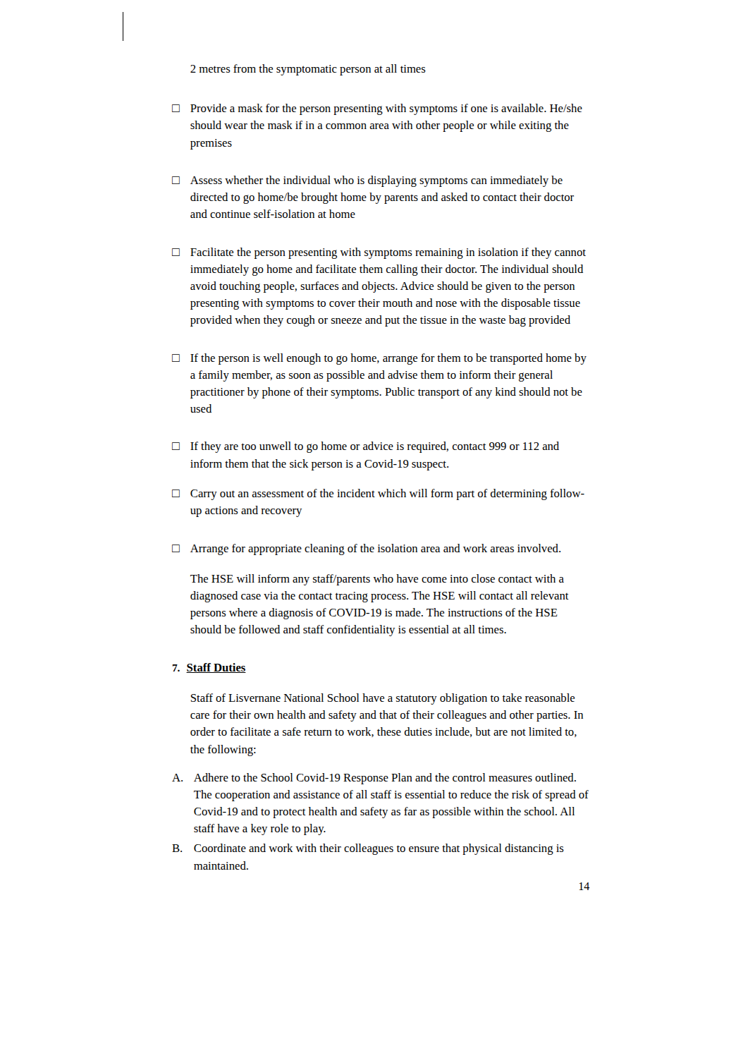2 metres from the symptomatic person at all times
Provide a mask for the person presenting with symptoms if one is available. He/she should wear the mask if in a common area with other people or while exiting the premises
Assess whether the individual who is displaying symptoms can immediately be directed to go home/be brought home by parents and asked to contact their doctor and continue self-isolation at home
Facilitate the person presenting with symptoms remaining in isolation if they cannot immediately go home and facilitate them calling their doctor. The individual should avoid touching people, surfaces and objects. Advice should be given to the person presenting with symptoms to cover their mouth and nose with the disposable tissue provided when they cough or sneeze and put the tissue in the waste bag provided
If the person is well enough to go home, arrange for them to be transported home by a family member, as soon as possible and advise them to inform their general practitioner by phone of their symptoms. Public transport of any kind should not be used
If they are too unwell to go home or advice is required, contact 999 or 112 and inform them that the sick person is a Covid-19 suspect.
Carry out an assessment of the incident which will form part of determining follow-up actions and recovery
Arrange for appropriate cleaning of the isolation area and work areas involved.
The HSE will inform any staff/parents who have come into close contact with a diagnosed case via the contact tracing process. The HSE will contact all relevant persons where a diagnosis of COVID-19 is made. The instructions of the HSE should be followed and staff confidentiality is essential at all times.
7.
Staff Duties
Staff of Lisvernane National School have a statutory obligation to take reasonable care for their own health and safety and that of their colleagues and other parties. In order to facilitate a safe return to work, these duties include, but are not limited to, the following:
Adhere to the School Covid-19 Response Plan and the control measures outlined. The cooperation and assistance of all staff is essential to reduce the risk of spread of Covid-19 and to protect health and safety as far as possible within the school. All staff have a key role to play.
Coordinate and work with their colleagues to ensure that physical distancing is maintained.
14